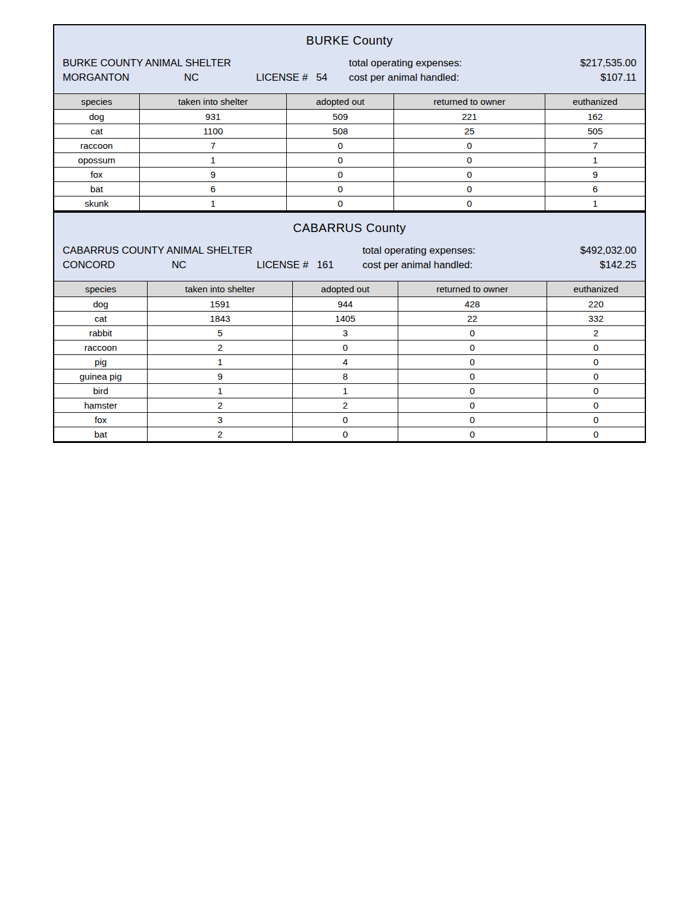BURKE County
| BURKE COUNTY ANIMAL SHELTER | total operating expenses: | $217,535.00 |
| MORGANTON | NC | LICENSE # | 54 | cost per animal handled: | $107.11 |
| species | taken into shelter | adopted out | returned to owner | euthanized |
| --- | --- | --- | --- | --- |
| dog | 931 | 509 | 221 | 162 |
| cat | 1100 | 508 | 25 | 505 |
| raccoon | 7 | 0 | 0 | 7 |
| opossum | 1 | 0 | 0 | 1 |
| fox | 9 | 0 | 0 | 9 |
| bat | 6 | 0 | 0 | 6 |
| skunk | 1 | 0 | 0 | 1 |
CABARRUS County
| CABARRUS COUNTY ANIMAL SHELTER | total operating expenses: | $492,032.00 |
| CONCORD | NC | LICENSE # | 161 | cost per animal handled: | $142.25 |
| species | taken into shelter | adopted out | returned to owner | euthanized |
| --- | --- | --- | --- | --- |
| dog | 1591 | 944 | 428 | 220 |
| cat | 1843 | 1405 | 22 | 332 |
| rabbit | 5 | 3 | 0 | 2 |
| raccoon | 2 | 0 | 0 | 0 |
| pig | 1 | 4 | 0 | 0 |
| guinea pig | 9 | 8 | 0 | 0 |
| bird | 1 | 1 | 0 | 0 |
| hamster | 2 | 2 | 0 | 0 |
| fox | 3 | 0 | 0 | 0 |
| bat | 2 | 0 | 0 | 0 |